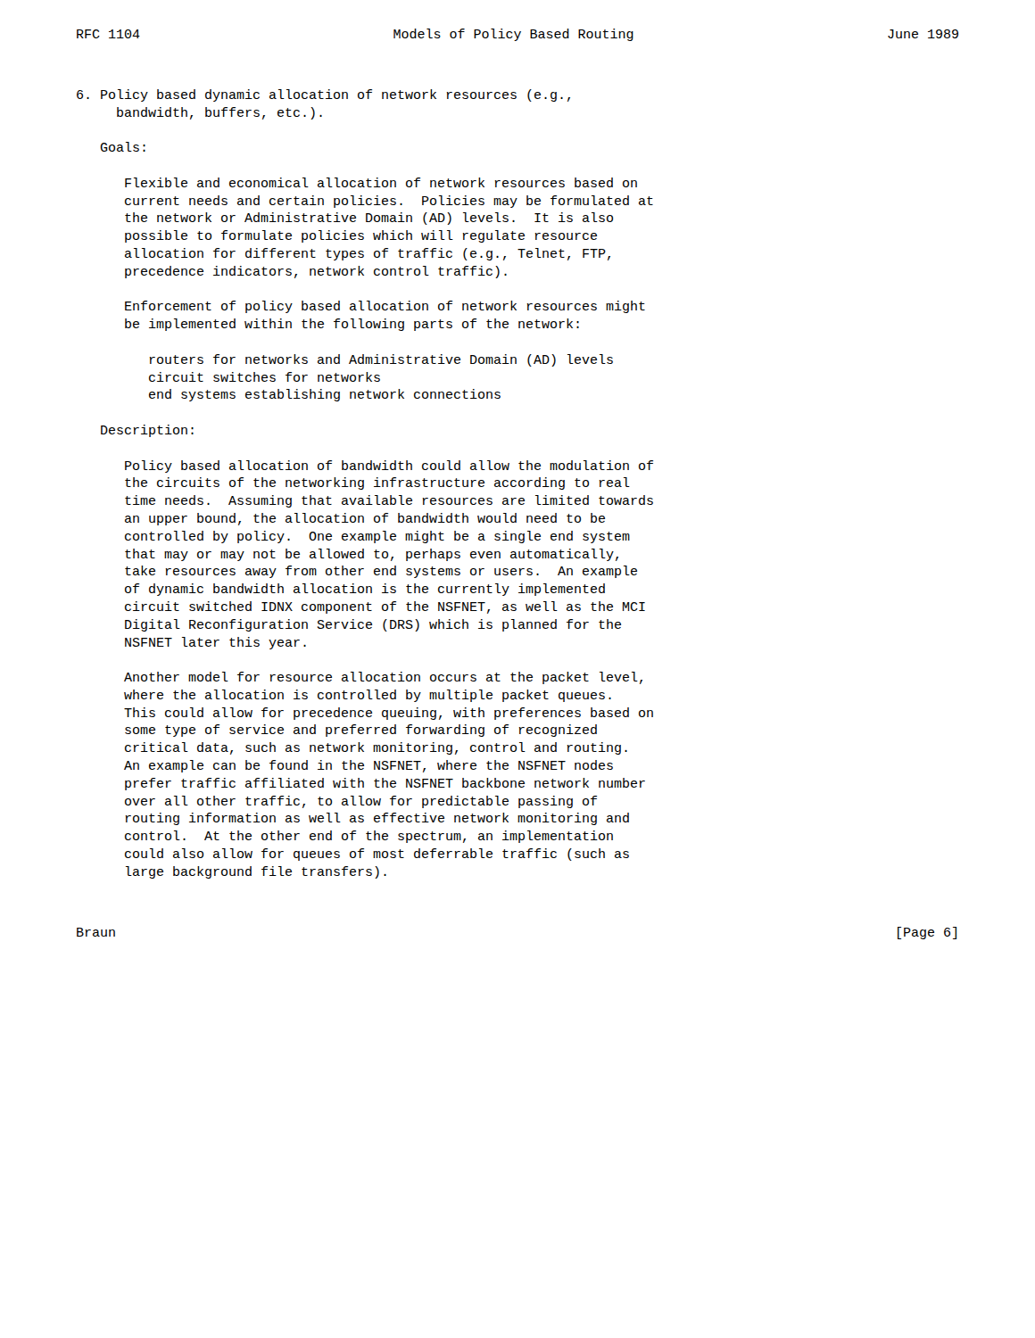RFC 1104 Models of Policy Based Routing June 1989
6. Policy based dynamic allocation of network resources (e.g.,
     bandwidth, buffers, etc.).

   Goals:

      Flexible and economical allocation of network resources based on
      current needs and certain policies.  Policies may be formulated at
      the network or Administrative Domain (AD) levels.  It is also
      possible to formulate policies which will regulate resource
      allocation for different types of traffic (e.g., Telnet, FTP,
      precedence indicators, network control traffic).

      Enforcement of policy based allocation of network resources might
      be implemented within the following parts of the network:

         routers for networks and Administrative Domain (AD) levels
         circuit switches for networks
         end systems establishing network connections

   Description:

      Policy based allocation of bandwidth could allow the modulation of
      the circuits of the networking infrastructure according to real
      time needs.  Assuming that available resources are limited towards
      an upper bound, the allocation of bandwidth would need to be
      controlled by policy.  One example might be a single end system
      that may or may not be allowed to, perhaps even automatically,
      take resources away from other end systems or users.  An example
      of dynamic bandwidth allocation is the currently implemented
      circuit switched IDNX component of the NSFNET, as well as the MCI
      Digital Reconfiguration Service (DRS) which is planned for the
      NSFNET later this year.

      Another model for resource allocation occurs at the packet level,
      where the allocation is controlled by multiple packet queues.
      This could allow for precedence queuing, with preferences based on
      some type of service and preferred forwarding of recognized
      critical data, such as network monitoring, control and routing.
      An example can be found in the NSFNET, where the NSFNET nodes
      prefer traffic affiliated with the NSFNET backbone network number
      over all other traffic, to allow for predictable passing of
      routing information as well as effective network monitoring and
      control.  At the other end of the spectrum, an implementation
      could also allow for queues of most deferrable traffic (such as
      large background file transfers).
Braun [Page 6]